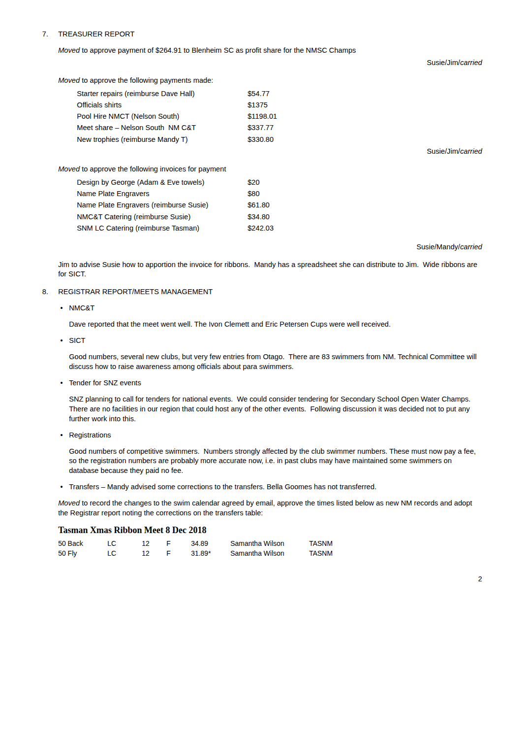Treasurer Report
Moved to approve payment of $264.91 to Blenheim SC as profit share for the NMSC Champs
Susie/Jim/carried
Moved to approve the following payments made:
| Starter repairs (reimburse Dave Hall) | $54.77 |
| Officials shirts | $1375 |
| Pool Hire NMCT (Nelson South) | $1198.01 |
| Meet share – Nelson South NM C&T | $337.77 |
| New trophies (reimburse Mandy T) | $330.80 |
Susie/Jim/carried
Moved to approve the following invoices for payment
| Design by George (Adam & Eve towels) | $20 |
| Name Plate Engravers | $80 |
| Name Plate Engravers (reimburse Susie) | $61.80 |
| NMC&T Catering (reimburse Susie) | $34.80 |
| SNM LC Catering (reimburse Tasman) | $242.03 |
Susie/Mandy/carried
Jim to advise Susie how to apportion the invoice for ribbons. Mandy has a spreadsheet she can distribute to Jim. Wide ribbons are for SICT.
Registrar Report/Meets Management
NMC&T
Dave reported that the meet went well. The Ivon Clemett and Eric Petersen Cups were well received.
SICT
Good numbers, several new clubs, but very few entries from Otago. There are 83 swimmers from NM. Technical Committee will discuss how to raise awareness among officials about para swimmers.
Tender for SNZ events
SNZ planning to call for tenders for national events. We could consider tendering for Secondary School Open Water Champs. There are no facilities in our region that could host any of the other events. Following discussion it was decided not to put any further work into this.
Registrations
Good numbers of competitive swimmers. Numbers strongly affected by the club swimmer numbers. These must now pay a fee, so the registration numbers are probably more accurate now, i.e. in past clubs may have maintained some swimmers on database because they paid no fee.
Transfers – Mandy advised some corrections to the transfers. Bella Goomes has not transferred.
Moved to record the changes to the swim calendar agreed by email, approve the times listed below as new NM records and adopt the Registrar report noting the corrections on the transfers table:
Tasman Xmas Ribbon Meet 8 Dec 2018
| 50 Back | LC | 12 | F | 34.89 | Samantha Wilson | TASNM |
| 50 Fly | LC | 12 | F | 31.89* | Samantha Wilson | TASNM |
2